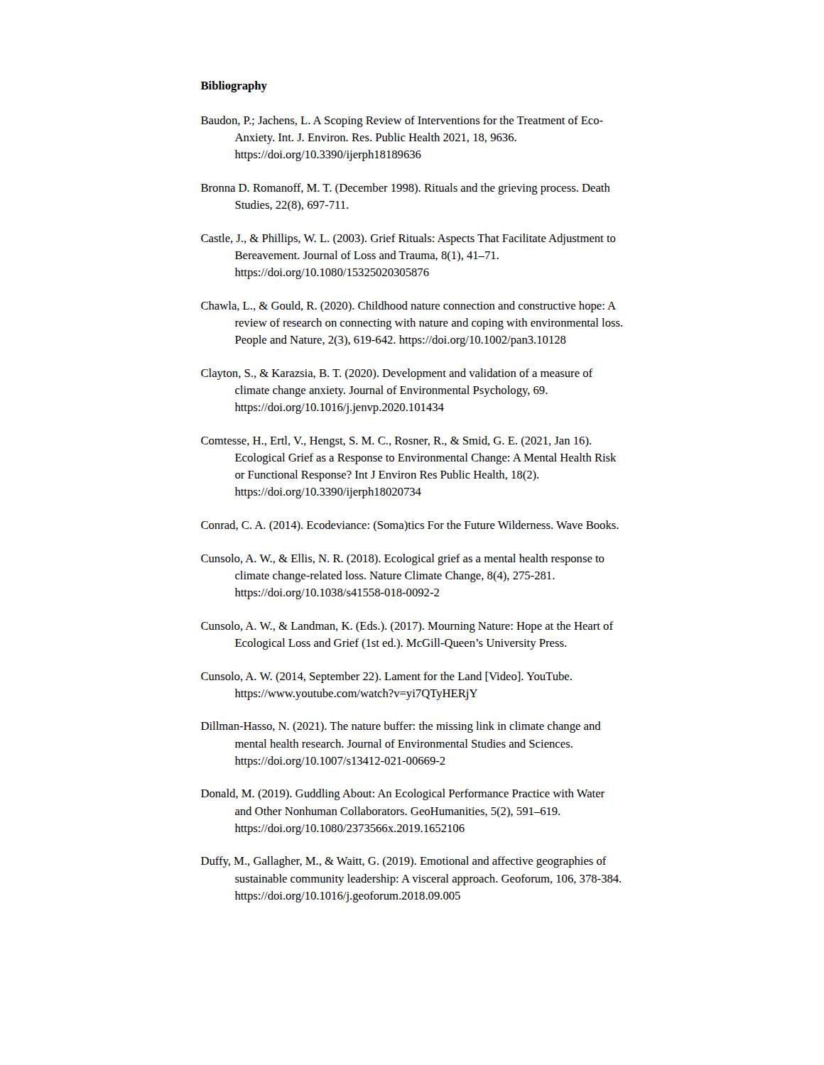Bibliography
Baudon, P.; Jachens, L. A Scoping Review of Interventions for the Treatment of Eco-Anxiety. Int. J. Environ. Res. Public Health 2021, 18, 9636. https://doi.org/10.3390/ijerph18189636
Bronna D. Romanoff, M. T. (December 1998). Rituals and the grieving process. Death Studies, 22(8), 697-711.
Castle, J., & Phillips, W. L. (2003). Grief Rituals: Aspects That Facilitate Adjustment to Bereavement. Journal of Loss and Trauma, 8(1), 41–71. https://doi.org/10.1080/15325020305876
Chawla, L., & Gould, R. (2020). Childhood nature connection and constructive hope: A review of research on connecting with nature and coping with environmental loss. People and Nature, 2(3), 619-642. https://doi.org/10.1002/pan3.10128
Clayton, S., & Karazsia, B. T. (2020). Development and validation of a measure of climate change anxiety. Journal of Environmental Psychology, 69. https://doi.org/10.1016/j.jenvp.2020.101434
Comtesse, H., Ertl, V., Hengst, S. M. C., Rosner, R., & Smid, G. E. (2021, Jan 16). Ecological Grief as a Response to Environmental Change: A Mental Health Risk or Functional Response? Int J Environ Res Public Health, 18(2). https://doi.org/10.3390/ijerph18020734
Conrad, C. A. (2014). Ecodeviance: (Soma)tics For the Future Wilderness. Wave Books.
Cunsolo, A. W., & Ellis, N. R. (2018). Ecological grief as a mental health response to climate change-related loss. Nature Climate Change, 8(4), 275-281. https://doi.org/10.1038/s41558-018-0092-2
Cunsolo, A. W., & Landman, K. (Eds.). (2017). Mourning Nature: Hope at the Heart of Ecological Loss and Grief (1st ed.). McGill-Queen’s University Press.
Cunsolo, A. W. (2014, September 22). Lament for the Land [Video]. YouTube. https://www.youtube.com/watch?v=yi7QTyHERjY
Dillman-Hasso, N. (2021). The nature buffer: the missing link in climate change and mental health research. Journal of Environmental Studies and Sciences. https://doi.org/10.1007/s13412-021-00669-2
Donald, M. (2019). Guddling About: An Ecological Performance Practice with Water and Other Nonhuman Collaborators. GeoHumanities, 5(2), 591–619. https://doi.org/10.1080/2373566x.2019.1652106
Duffy, M., Gallagher, M., & Waitt, G. (2019). Emotional and affective geographies of sustainable community leadership: A visceral approach. Geoforum, 106, 378-384. https://doi.org/10.1016/j.geoforum.2018.09.005